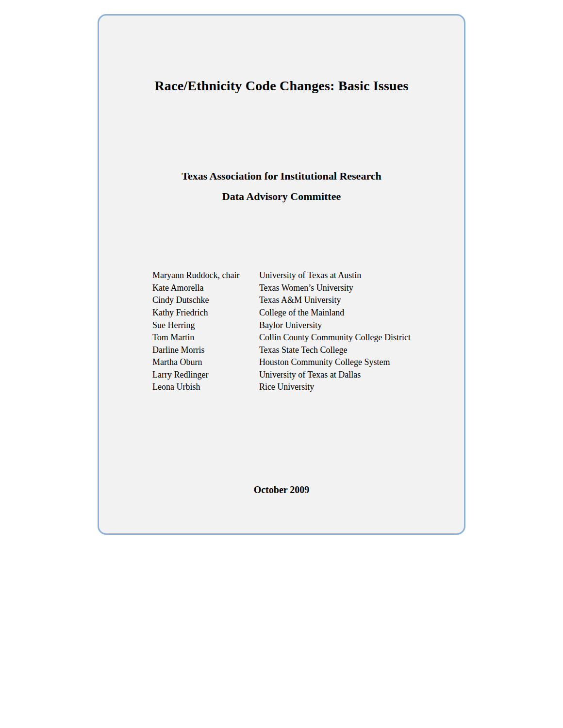Race/Ethnicity Code Changes: Basic Issues
Texas Association for Institutional Research
Data Advisory Committee
| Maryann Ruddock, chair | University of Texas at Austin |
| Kate Amorella | Texas Women’s University |
| Cindy Dutschke | Texas A&M University |
| Kathy Friedrich | College of the Mainland |
| Sue Herring | Baylor University |
| Tom Martin | Collin County Community College District |
| Darline Morris | Texas State Tech College |
| Martha Oburn | Houston Community College System |
| Larry Redlinger | University of Texas at Dallas |
| Leona Urbish | Rice University |
October 2009